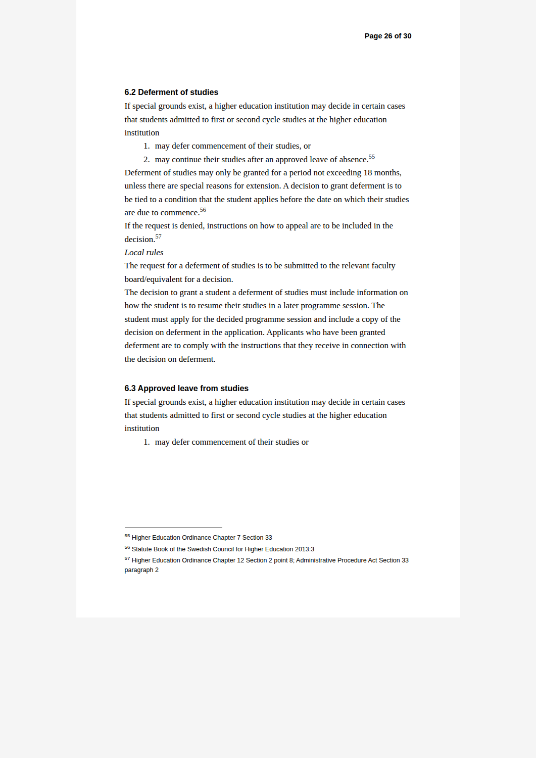Page 26 of 30
6.2 Deferment of studies
If special grounds exist, a higher education institution may decide in certain cases that students admitted to first or second cycle studies at the higher education institution
may defer commencement of their studies, or
may continue their studies after an approved leave of absence.55
Deferment of studies may only be granted for a period not exceeding 18 months, unless there are special reasons for extension. A decision to grant deferment is to be tied to a condition that the student applies before the date on which their studies are due to commence.56
If the request is denied, instructions on how to appeal are to be included in the decision.57
Local rules
The request for a deferment of studies is to be submitted to the relevant faculty board/equivalent for a decision.
The decision to grant a student a deferment of studies must include information on how the student is to resume their studies in a later programme session. The student must apply for the decided programme session and include a copy of the decision on deferment in the application. Applicants who have been granted deferment are to comply with the instructions that they receive in connection with the decision on deferment.
6.3 Approved leave from studies
If special grounds exist, a higher education institution may decide in certain cases that students admitted to first or second cycle studies at the higher education institution
may defer commencement of their studies or
55 Higher Education Ordinance Chapter 7 Section 33
56 Statute Book of the Swedish Council for Higher Education 2013:3
57 Higher Education Ordinance Chapter 12 Section 2 point 8; Administrative Procedure Act Section 33 paragraph 2